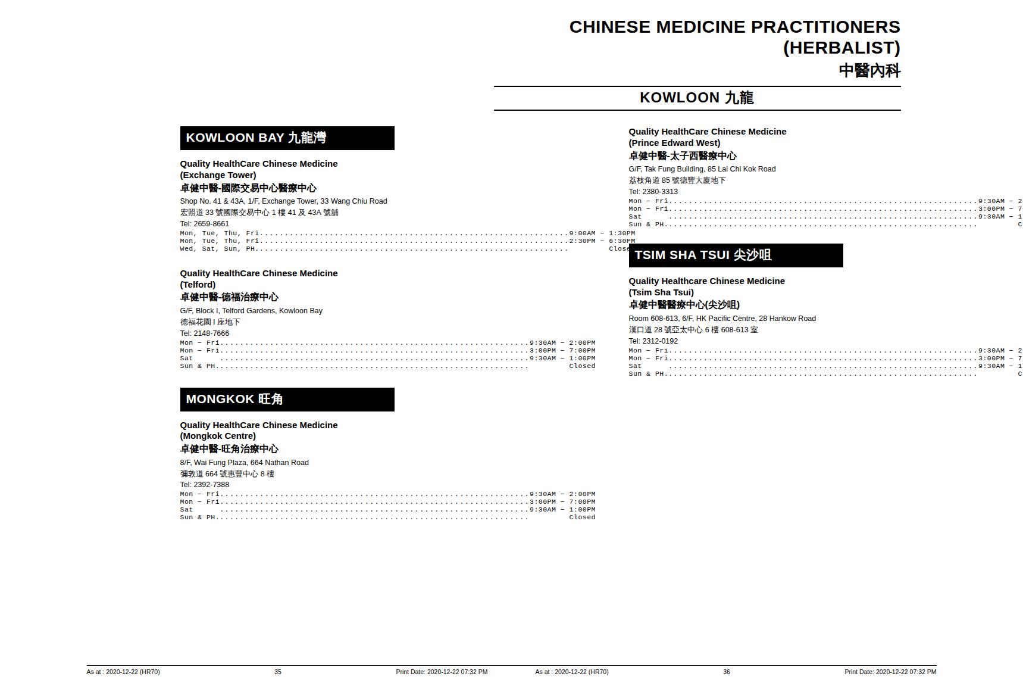CHINESE MEDICINE PRACTITIONERS
(HERBALIST)
中醫內科
KOWLOON 九龍
KOWLOON BAY 九龍灣
Quality HealthCare Chinese Medicine
(Exchange Tower)
卓健中醫-國際交易中心醫療中心
Shop No. 41 & 43A, 1/F, Exchange Tower, 33 Wang Chiu Road
宏照道 33 號國際交易中心 1 樓 41 及 43A 號舖
Tel: 2659-8661
| Mon, Tue, Thu, Fri | .............................................................. | 9:00AM − 1:30PM |
| Mon, Tue, Thu, Fri | .............................................................. | 2:30PM − 6:30PM |
| Wed, Sat, Sun, PH. | .............................................................. | Closed |
Quality HealthCare Chinese Medicine
(Telford)
卓健中醫-德福治療中心
G/F, Block I, Telford Gardens, Kowloon Bay
德福花園 I 座地下
Tel: 2148-7666
| Mon − Fri | .............................................................. | 9:30AM − 2:00PM |
| Mon − Fri | .............................................................. | 3:00PM − 7:00PM |
| Sat | .............................................................. | 9:30AM − 1:00PM |
| Sun & PH. | .............................................................. | Closed |
MONGKOK 旺角
Quality HealthCare Chinese Medicine
(Mongkok Centre)
卓健中醫-旺角治療中心
8/F, Wai Fung Plaza, 664 Nathan Road
彌敦道 664 號惠豐中心 8 樓
Tel: 2392-7388
| Mon − Fri | .............................................................. | 9:30AM − 2:00PM |
| Mon − Fri | .............................................................. | 3:00PM − 7:00PM |
| Sat | .............................................................. | 9:30AM − 1:00PM |
| Sun & PH. | .............................................................. | Closed |
Quality HealthCare Chinese Medicine
(Prince Edward West)
卓健中醫-太子西醫療中心
G/F, Tak Fung Building, 85 Lai Chi Kok Road
荔枝角道 85 號德豐大廈地下
Tel: 2380-3313
| Mon − Fri | .............................................................. | 9:30AM − 2:00PM |
| Mon − Fri | .............................................................. | 3:00PM − 7:00PM |
| Sat | .............................................................. | 9:30AM − 1:00PM |
| Sun & PH. | .............................................................. | Closed |
TSIM SHA TSUI 尖沙咀
Quality Healthcare Chinese Medicine
(Tsim Sha Tsui)
卓健中醫醫療中心(尖沙咀)
Room 608-613, 6/F, HK Pacific Centre, 28 Hankow Road
漢口道 28 號亞太中心 6 樓 608-613 室
Tel: 2312-0192
| Mon − Fri | .............................................................. | 9:30AM − 2:00PM |
| Mon − Fri | .............................................................. | 3:00PM − 7:00PM |
| Sat | .............................................................. | 9:30AM − 1:00PM |
| Sun & PH. | .............................................................. | Closed |
As at : 2020-12-22 (HR70) 35 Print Date: 2020-12-22 07:32 PM
As at : 2020-12-22 (HR70) 36 Print Date: 2020-12-22 07:32 PM